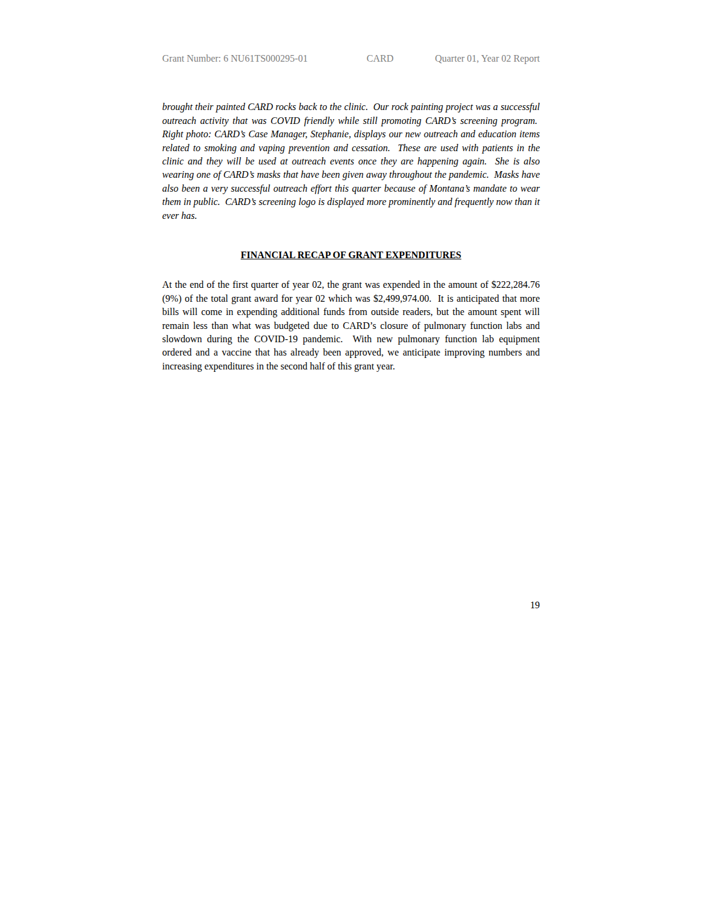Grant Number: 6 NU61TS000295-01
CARD
Quarter 01, Year 02 Report
brought their painted CARD rocks back to the clinic. Our rock painting project was a successful outreach activity that was COVID friendly while still promoting CARD’s screening program. Right photo: CARD’s Case Manager, Stephanie, displays our new outreach and education items related to smoking and vaping prevention and cessation. These are used with patients in the clinic and they will be used at outreach events once they are happening again. She is also wearing one of CARD’s masks that have been given away throughout the pandemic. Masks have also been a very successful outreach effort this quarter because of Montana’s mandate to wear them in public. CARD’s screening logo is displayed more prominently and frequently now than it ever has.
FINANCIAL RECAP OF GRANT EXPENDITURES
At the end of the first quarter of year 02, the grant was expended in the amount of $222,284.76 (9%) of the total grant award for year 02 which was $2,499,974.00. It is anticipated that more bills will come in expending additional funds from outside readers, but the amount spent will remain less than what was budgeted due to CARD’s closure of pulmonary function labs and slowdown during the COVID-19 pandemic. With new pulmonary function lab equipment ordered and a vaccine that has already been approved, we anticipate improving numbers and increasing expenditures in the second half of this grant year.
19